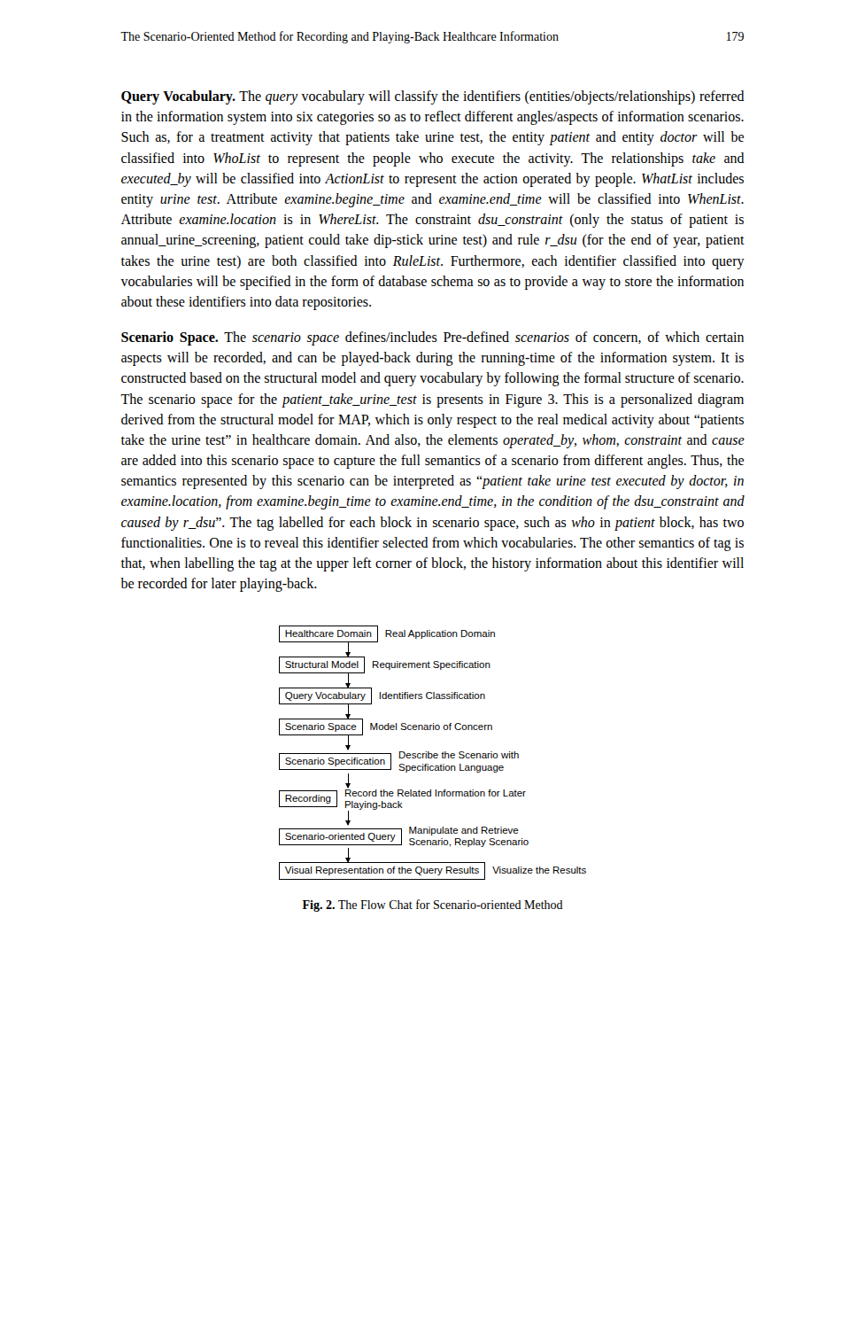The Scenario-Oriented Method for Recording and Playing-Back Healthcare Information 179
Query Vocabulary. The query vocabulary will classify the identifiers (entities/objects/relationships) referred in the information system into six categories so as to reflect different angles/aspects of information scenarios. Such as, for a treatment activity that patients take urine test, the entity patient and entity doctor will be classified into WhoList to represent the people who execute the activity. The relationships take and executed_by will be classified into ActionList to represent the action operated by people. WhatList includes entity urine test. Attribute examine.begine_time and examine.end_time will be classified into WhenList. Attribute examine.location is in WhereList. The constraint dsu_constraint (only the status of patient is annual_urine_screening, patient could take dip-stick urine test) and rule r_dsu (for the end of year, patient takes the urine test) are both classified into RuleList. Furthermore, each identifier classified into query vocabularies will be specified in the form of database schema so as to provide a way to store the information about these identifiers into data repositories.
Scenario Space. The scenario space defines/includes Pre-defined scenarios of concern, of which certain aspects will be recorded, and can be played-back during the running-time of the information system. It is constructed based on the structural model and query vocabulary by following the formal structure of scenario. The scenario space for the patient_take_urine_test is presents in Figure 3. This is a personalized diagram derived from the structural model for MAP, which is only respect to the real medical activity about “patients take the urine test” in healthcare domain. And also, the elements operated_by, whom, constraint and cause are added into this scenario space to capture the full semantics of a scenario from different angles. Thus, the semantics represented by this scenario can be interpreted as “patient take urine test executed by doctor, in examine.location, from examine.begin_time to examine.end_time, in the condition of the dsu_constraint and caused by r_dsu”. The tag labelled for each block in scenario space, such as who in patient block, has two functionalities. One is to reveal this identifier selected from which vocabularies. The other semantics of tag is that, when labelling the tag at the upper left corner of block, the history information about this identifier will be recorded for later playing-back.
Healthcare Domain
Real Application Domain
Structural Model
Requirement Specification
Query Vocabulary
Identifiers Classification
Scenario Space
Model Scenario of Concern
Scenario Specification
Describe the Scenario with Specification Language
Recording
Record the Related Information for Later Playing-back
Scenario-oriented Query
Manipulate and Retrieve Scenario, Replay Scenario
Visual Representation of the Query Results
Visualize the Results
Fig. 2. The Flow Chat for Scenario-oriented Method